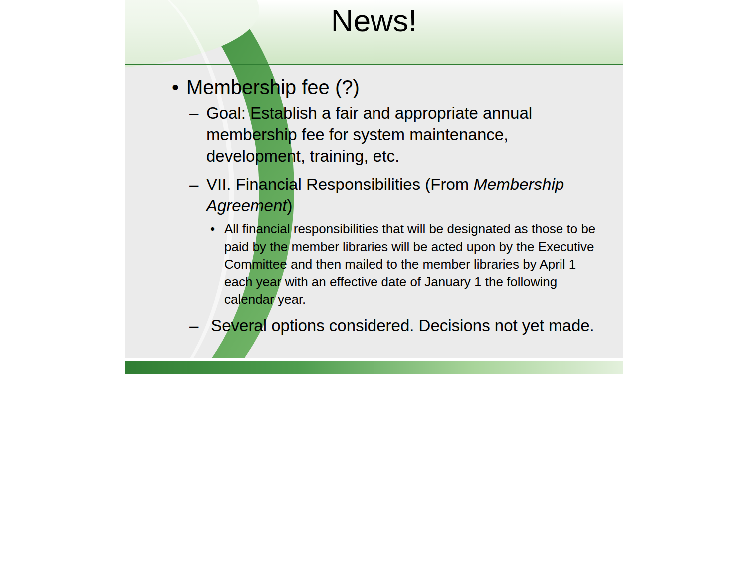News!
Membership fee (?)
Goal: Establish a fair and appropriate annual membership fee for system maintenance, development, training, etc.
VII. Financial Responsibilities (From Membership Agreement)
All financial responsibilities that will be designated as those to be paid by the member libraries will be acted upon by the Executive Committee and then mailed to the member libraries by April 1 each year with an effective date of January 1 the following calendar year.
Several options considered. Decisions not yet made.